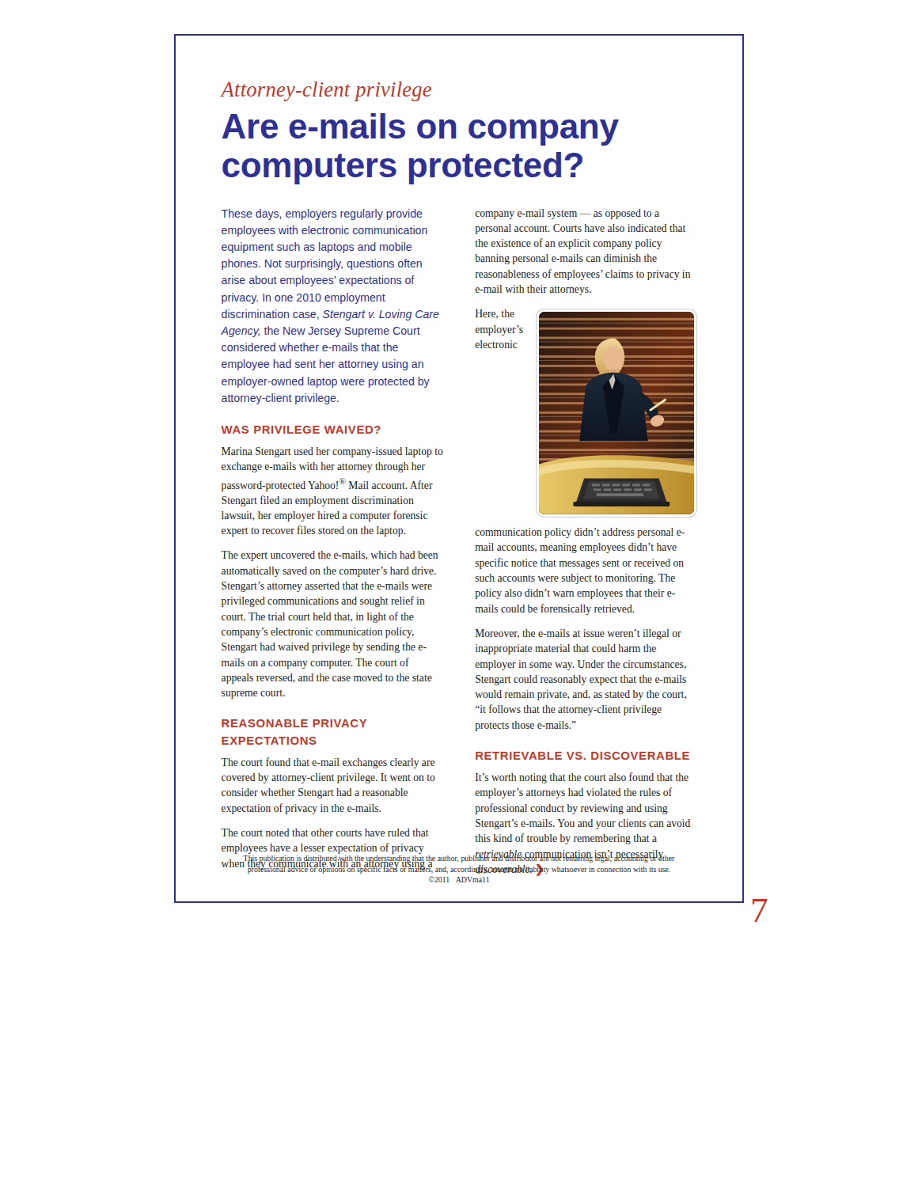Attorney-client privilege
Are e-mails on company
computers protected?
These days, employers regularly provide employees with electronic communication equipment such as laptops and mobile phones. Not surprisingly, questions often arise about employees’ expectations of privacy. In one 2010 employment discrimination case, Stengart v. Loving Care Agency, the New Jersey Supreme Court considered whether e-mails that the employee had sent her attorney using an employer-owned laptop were protected by attorney-client privilege.
Was privilege waived?
Marina Stengart used her company-issued laptop to exchange e-mails with her attorney through her password-protected Yahoo!® Mail account. After Stengart filed an employment discrimination lawsuit, her employer hired a computer forensic expert to recover files stored on the laptop.
The expert uncovered the e-mails, which had been automatically saved on the computer’s hard drive. Stengart’s attorney asserted that the e-mails were privileged communications and sought relief in court. The trial court held that, in light of the company’s electronic communication policy, Stengart had waived privilege by sending the e-mails on a company computer. The court of appeals reversed, and the case moved to the state supreme court.
Reasonable privacy expectations
The court found that e-mail exchanges clearly are covered by attorney-client privilege. It went on to consider whether Stengart had a reasonable expectation of privacy in the e-mails.
The court noted that other courts have ruled that employees have a lesser expectation of privacy when they communicate with an attorney using a company e-mail system — as opposed to a personal account. Courts have also indicated that the existence of an explicit company policy banning personal e-mails can diminish the reasonableness of employees’ claims to privacy in e-mail with their attorneys.
Here, the employer’s electronic communication policy didn’t address personal e-mail accounts, meaning employees didn’t have specific notice that messages sent or received on such accounts were subject to monitoring. The policy also didn’t warn employees that their e-mails could be forensically retrieved.
Moreover, the e-mails at issue weren’t illegal or inappropriate material that could harm the employer in some way. Under the circumstances, Stengart could reasonably expect that the e-mails would remain private, and, as stated by the court, “it follows that the attorney-client privilege protects those e-mails.”
Retrievable vs. discoverable
It’s worth noting that the court also found that the employer’s attorneys had violated the rules of professional conduct by reviewing and using Stengart’s e-mails. You and your clients can avoid this kind of trouble by remembering that a retrievable communication isn’t necessarily discoverable. ❯
This publication is distributed with the understanding that the author, publisher and distributor are not rendering legal, accounting or other
professional advice or opinions on specific facts or matters, and, accordingly, assume no liability whatsoever in connection with its use. ©2011 ADVma11
7